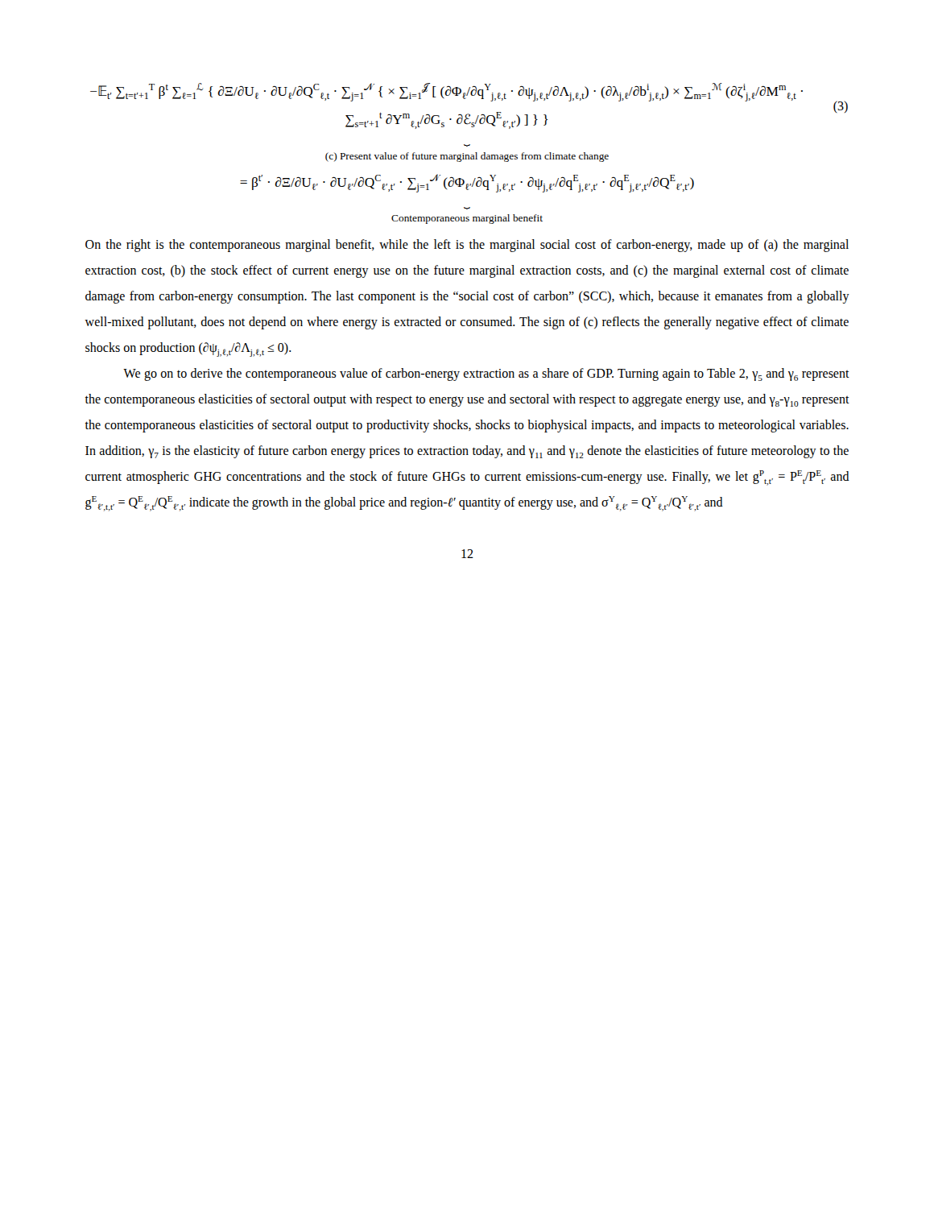| −𝔼 t′ ∑ t=t′+1 T β t ∑ ℓ=1 ℒ { ∂Ξ/∂U ℓ · ∂U ℓ /∂Q C ℓ,t · ∑ j=1 𝒩 { × ∑ i=1 𝒥 [ (∂Φ ℓ /∂q Y j,ℓ,t · ∂ψ j,ℓ,t /∂Λ j,ℓ,t ) · (∂λ j,ℓ /∂b i j,ℓ,t ) × ∑ m=1 ℳ (∂ζ i j,ℓ /∂M m ℓ,t · ∑ s=t′+1 t ∂Υ m ℓ,t /∂G s · ∂ℰ s /∂Q E ℓ′,t′ ) ] } } | (3) |
⏟
(c) Present value of future marginal damages from climate change
= βt′ · ∂Ξ/∂Uℓ′ · ∂Uℓ′/∂QCℓ′,t′ · ∑j=1𝒩 (∂Φℓ′/∂qYj,ℓ′,t′ · ∂ψj,ℓ′/∂qEj,ℓ′,t′ · ∂qEj,ℓ′,t′/∂QEℓ′,t′)
⏟
Contemporaneous marginal benefit
On the right is the contemporaneous marginal benefit, while the left is the marginal social cost of carbon-energy, made up of (a) the marginal extraction cost, (b) the stock effect of current energy use on the future marginal extraction costs, and (c) the marginal external cost of climate damage from carbon-energy consumption. The last component is the “social cost of carbon” (SCC), which, because it emanates from a globally well-mixed pollutant, does not depend on where energy is extracted or consumed. The sign of (c) reflects the generally negative effect of climate shocks on production (∂ψj,ℓ,t/∂Λj,ℓ,t ≤ 0).
We go on to derive the contemporaneous value of carbon-energy extraction as a share of GDP. Turning again to Table 2, γ5 and γ6 represent the contemporaneous elasticities of sectoral output with respect to energy use and sectoral with respect to aggregate energy use, and γ8-γ10 represent the contemporaneous elasticities of sectoral output to productivity shocks, shocks to biophysical impacts, and impacts to meteorological variables. In addition, γ7 is the elasticity of future carbon energy prices to extraction today, and γ11 and γ12 denote the elasticities of future meteorology to the current atmospheric GHG concentrations and the stock of future GHGs to current emissions-cum-energy use. Finally, we let gPt,t′ = PEt/PEt′ and gEℓ′,t,t′ = QEℓ′,t/QEℓ′,t′ indicate the growth in the global price and region-ℓ′ quantity of energy use, and σYℓ,ℓ′ = QYℓ,t′/QYℓ′,t′ and
12